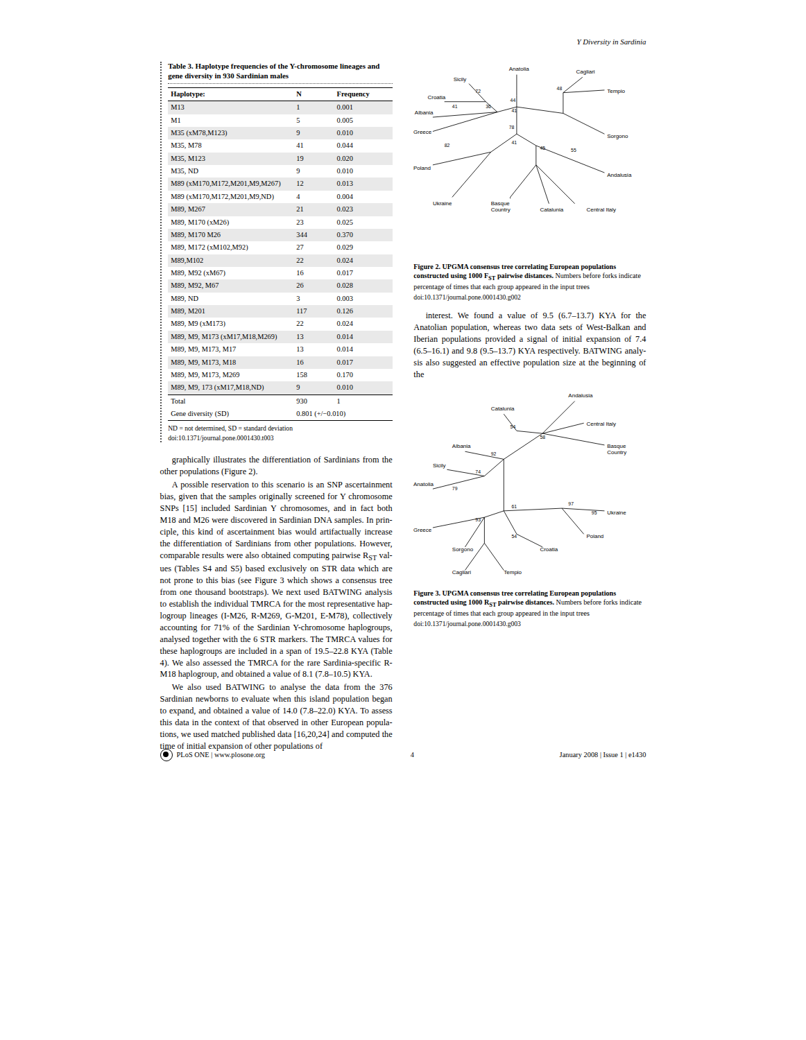Y Diversity in Sardinia
Table 3. Haplotype frequencies of the Y-chromosome lineages and gene diversity in 930 Sardinian males
| Haplotype: | N | Frequency |
| --- | --- | --- |
| M13 | 1 | 0.001 |
| M1 | 5 | 0.005 |
| M35 (xM78,M123) | 9 | 0.010 |
| M35, M78 | 41 | 0.044 |
| M35, M123 | 19 | 0.020 |
| M35, ND | 9 | 0.010 |
| M89 (xM170,M172,M201,M9,M267) | 12 | 0.013 |
| M89 (xM170,M172,M201,M9,ND) | 4 | 0.004 |
| M89, M267 | 21 | 0.023 |
| M89, M170 (xM26) | 23 | 0.025 |
| M89, M170 M26 | 344 | 0.370 |
| M89, M172 (xM102,M92) | 27 | 0.029 |
| M89,M102 | 22 | 0.024 |
| M89, M92 (xM67) | 16 | 0.017 |
| M89, M92, M67 | 26 | 0.028 |
| M89, ND | 3 | 0.003 |
| M89, M201 | 117 | 0.126 |
| M89, M9 (xM173) | 22 | 0.024 |
| M89, M9, M173 (xM17,M18,M269) | 13 | 0.014 |
| M89, M9, M173, M17 | 13 | 0.014 |
| M89, M9, M173, M18 | 16 | 0.017 |
| M89, M9, M173, M269 | 158 | 0.170 |
| M89, M9, 173 (xM17,M18,ND) | 9 | 0.010 |
| Total | 930 | 1 |
| Gene diversity (SD) | 0.801 (+/−0.010) |
ND = not determined, SD = standard deviation
doi:10.1371/journal.pone.0001430.t003
graphically illustrates the differentiation of Sardinians from the other populations (Figure 2).
A possible reservation to this scenario is an SNP ascertainment bias, given that the samples originally screened for Y chromosome SNPs [15] included Sardinian Y chromosomes, and in fact both M18 and M26 were discovered in Sardinian DNA samples. In principle, this kind of ascertainment bias would artifactually increase the differentiation of Sardinians from other populations. However, comparable results were also obtained computing pairwise RST values (Tables S4 and S5) based exclusively on STR data which are not prone to this bias (see Figure 3 which shows a consensus tree from one thousand bootstraps). We next used BATWING analysis to establish the individual TMRCA for the most representative haplogroup lineages (I-M26, R-M269, G-M201, E-M78), collectively accounting for 71% of the Sardinian Y-chromosome haplogroups, analysed together with the 6 STR markers. The TMRCA values for these haplogroups are included in a span of 19.5–22.8 KYA (Table 4). We also assessed the TMRCA for the rare Sardinia-specific R-M18 haplogroup, and obtained a value of 8.1 (7.8–10.5) KYA.
We also used BATWING to analyse the data from the 376 Sardinian newborns to evaluate when this island population began to expand, and obtained a value of 14.0 (7.8–22.0) KYA. To assess this data in the context of that observed in other European populations, we used matched published data [16,20,24] and computed the time of initial expansion of other populations of
Anatolia Cagliari Sicily Tempio Croatia Albania Sorgono Greece Poland Andalusia Ukraine Basque Country Catalunia Central Italy 72 48 44 41 36 41 78 82 41 45 55
Figure 2. UPGMA consensus tree correlating European populations constructed using 1000 FST pairwise distances. Numbers before forks indicate percentage of times that each group appeared in the input trees
doi:10.1371/journal.pone.0001430.g002
interest. We found a value of 9.5 (6.7–13.7) KYA for the Anatolian population, whereas two data sets of West-Balkan and Iberian populations provided a signal of initial expansion of 7.4 (6.5–16.1) and 9.8 (9.5–13.7) KYA respectively. BATWING analysis also suggested an effective population size at the beginning of the
Andalusia Catalunia Central Italy Basque Country Albania Sicily Anatolia Ukraine Greece Poland Sorgono Croatia Cagliari Tempio 54 58 92 74 79 61 97 95 93 54
Figure 3. UPGMA consensus tree correlating European populations constructed using 1000 RST pairwise distances. Numbers before forks indicate percentage of times that each group appeared in the input trees
doi:10.1371/journal.pone.0001430.g003
PLoS ONE | www.plosone.org
4
January 2008 | Issue 1 | e1430